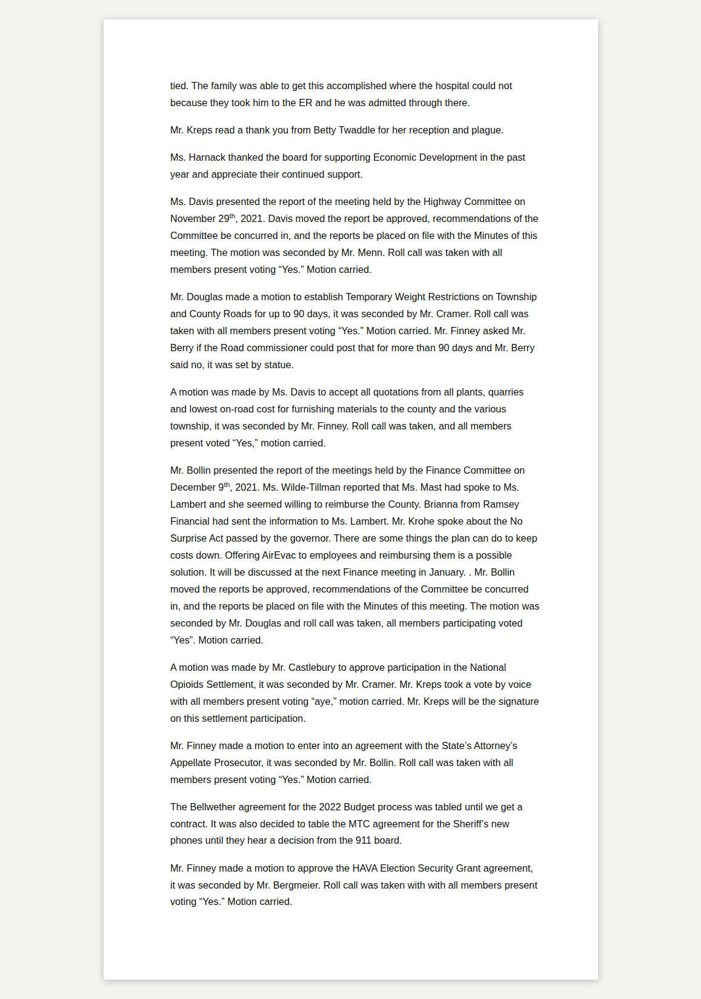tied. The family was able to get this accomplished where the hospital could not because they took him to the ER and he was admitted through there.
Mr. Kreps read a thank you from Betty Twaddle for her reception and plague.
Ms. Harnack thanked the board for supporting Economic Development in the past year and appreciate their continued support.
Ms. Davis presented the report of the meeting held by the Highway Committee on November 29th, 2021. Davis moved the report be approved, recommendations of the Committee be concurred in, and the reports be placed on file with the Minutes of this meeting. The motion was seconded by Mr. Menn. Roll call was taken with all members present voting “Yes.” Motion carried.
Mr. Douglas made a motion to establish Temporary Weight Restrictions on Township and County Roads for up to 90 days, it was seconded by Mr. Cramer. Roll call was taken with all members present voting “Yes.” Motion carried. Mr. Finney asked Mr. Berry if the Road commissioner could post that for more than 90 days and Mr. Berry said no, it was set by statue.
A motion was made by Ms. Davis to accept all quotations from all plants, quarries and lowest on-road cost for furnishing materials to the county and the various township, it was seconded by Mr. Finney. Roll call was taken, and all members present voted “Yes,” motion carried.
Mr. Bollin presented the report of the meetings held by the Finance Committee on December 9th, 2021. Ms. Wilde-Tillman reported that Ms. Mast had spoke to Ms. Lambert and she seemed willing to reimburse the County. Brianna from Ramsey Financial had sent the information to Ms. Lambert. Mr. Krohe spoke about the No Surprise Act passed by the governor. There are some things the plan can do to keep costs down. Offering AirEvac to employees and reimbursing them is a possible solution. It will be discussed at the next Finance meeting in January. . Mr. Bollin moved the reports be approved, recommendations of the Committee be concurred in, and the reports be placed on file with the Minutes of this meeting. The motion was seconded by Mr. Douglas and roll call was taken, all members participating voted “Yes”. Motion carried.
A motion was made by Mr. Castlebury to approve participation in the National Opioids Settlement, it was seconded by Mr. Cramer. Mr. Kreps took a vote by voice with all members present voting “aye,” motion carried. Mr. Kreps will be the signature on this settlement participation.
Mr. Finney made a motion to enter into an agreement with the State’s Attorney’s Appellate Prosecutor, it was seconded by Mr. Bollin. Roll call was taken with all members present voting “Yes.” Motion carried.
The Bellwether agreement for the 2022 Budget process was tabled until we get a contract. It was also decided to table the MTC agreement for the Sheriff’s new phones until they hear a decision from the 911 board.
Mr. Finney made a motion to approve the HAVA Election Security Grant agreement, it was seconded by Mr. Bergmeier. Roll call was taken with with all members present voting “Yes.” Motion carried.